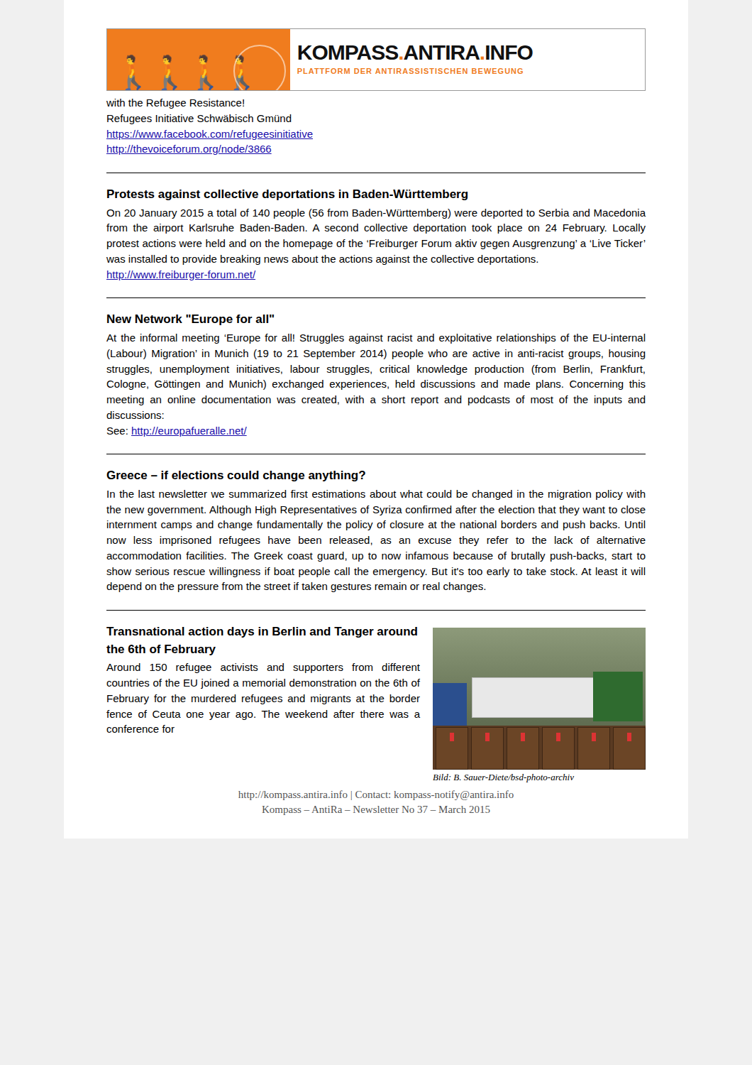🚶🚶🚶🚶
KOMPASS. ANTIRA. INFO
PLATTFORM DER ANTIRASSISTISCHEN BEWEGUNG
with the Refugee Resistance!
Refugees Initiative Schwäbisch Gmünd
https://www.facebook.com/refugeesinitiative
http://thevoiceforum.org/node/3866
Protests against collective deportations in Baden-Württemberg
On 20 January 2015 a total of 140 people (56 from Baden-Württemberg) were deported to Serbia and Macedonia from the airport Karlsruhe Baden-Baden. A second collective deportation took place on 24 February. Locally protest actions were held and on the homepage of the ‘Freiburger Forum aktiv gegen Ausgrenzung’ a ‘Live Ticker’ was installed to provide breaking news about the actions against the collective deportations.
http://www.freiburger-forum.net/
New Network "Europe for all"
At the informal meeting ‘Europe for all! Struggles against racist and exploitative relationships of the EU-internal (Labour) Migration’ in Munich (19 to 21 September 2014) people who are active in anti-racist groups, housing struggles, unemployment initiatives, labour struggles, critical knowledge production (from Berlin, Frankfurt, Cologne, Göttingen and Munich) exchanged experiences, held discussions and made plans. Concerning this meeting an online documentation was created, with a short report and podcasts of most of the inputs and discussions:
See: http://europafueralle.net/
Greece – if elections could change anything?
In the last newsletter we summarized first estimations about what could be changed in the migration policy with the new government. Although High Representatives of Syriza confirmed after the election that they want to close internment camps and change fundamentally the policy of closure at the national borders and push backs. Until now less imprisoned refugees have been released, as an excuse they refer to the lack of alternative accommodation facilities. The Greek coast guard, up to now infamous because of brutally push-backs, start to show serious rescue willingness if boat people call the emergency. But it's too early to take stock. At least it will depend on the pressure from the street if taken gestures remain or real changes.
Bild: B. Sauer-Diete/bsd-photo-archiv
Transnational action days in Berlin and Tanger around the 6th of February
Around 150 refugee activists and supporters from different countries of the EU joined a memorial demonstration on the 6th of February for the murdered refugees and migrants at the border fence of Ceuta one year ago. The weekend after there was a conference for
http://kompass.antira.info | Contact: kompass-notify@antira.info
Kompass – AntiRa – Newsletter No 37 – March 2015